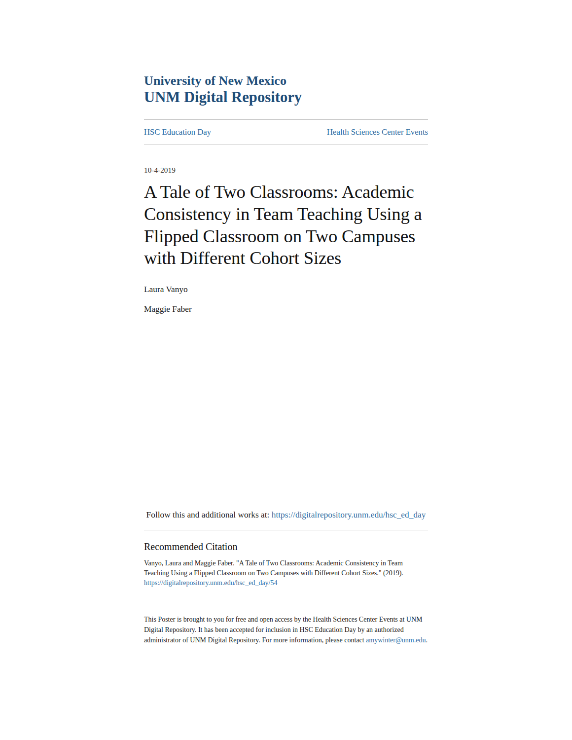University of New Mexico
UNM Digital Repository
HSC Education Day
Health Sciences Center Events
10-4-2019
A Tale of Two Classrooms: Academic Consistency in Team Teaching Using a Flipped Classroom on Two Campuses with Different Cohort Sizes
Laura Vanyo
Maggie Faber
Follow this and additional works at: https://digitalrepository.unm.edu/hsc_ed_day
Recommended Citation
Vanyo, Laura and Maggie Faber. "A Tale of Two Classrooms: Academic Consistency in Team Teaching Using a Flipped Classroom on Two Campuses with Different Cohort Sizes." (2019). https://digitalrepository.unm.edu/hsc_ed_day/54
This Poster is brought to you for free and open access by the Health Sciences Center Events at UNM Digital Repository. It has been accepted for inclusion in HSC Education Day by an authorized administrator of UNM Digital Repository. For more information, please contact amywinter@unm.edu.